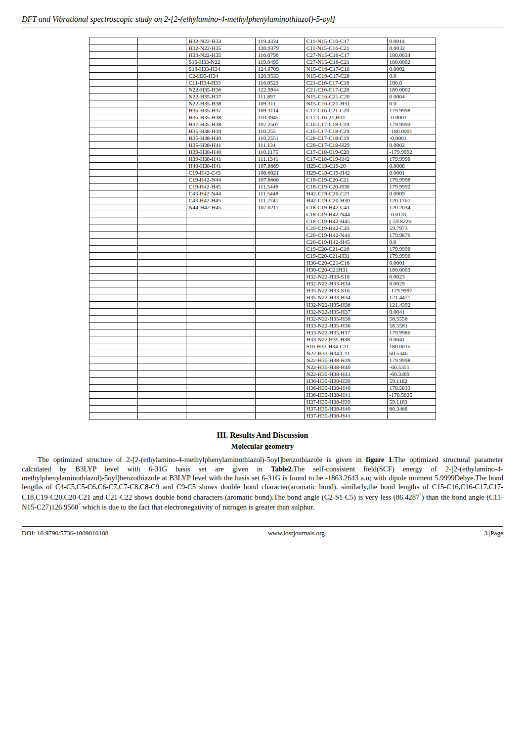DFT and Vibrational spectroscopic study on 2-[2-(ethylamino-4-methylphenylaminothiazol)-5-oyl]
| | | H32-N22-H33 | 119.4334 | C11-N15-C16-C17 | 0.0014 |
| | | H32-N22-H35 | 120.9379 | C11-N15-C16-C21 | 0.0032 |
| | | H33-N22-H35 | 116.0796 | C27-N15-C16-C17 | 180.0034 |
| | | S10-H33-N22 | 119.0495 | C27-N15-C16-C21 | 180.0002 |
| | | S10-H33-H34 | 124.8709 | N15-C16-C17-C18 | 0.0002 |
| | | C2-H33-H34 | 120.9533 | N15-C16-C17-C28 | 0.0 |
| | | C11-H34-H33 | 116.0523 | C21-C16-C17-C18 | 180.0 |
| | | N22-H35-H36 | 122.9944 | C21-C16-C17-C28 | 180.0002 |
| | | N22-H35-H37 | 111.897 | N15-C16-C21-C20 | 0.0004 |
| | | N22-H35-H38 | 109.311 | N15-C16-C21-H31 | 0.0 |
| | | H36-H35-H37 | 109.3114 | C17-C16-C21-C20 | 179.9998 |
| | | H36-H35-H38 | 110.3945 | C17-C16-21,H31 | -0.0001 |
| | | H37-H35-H38 | 107.2507 | C16-C17-C18-C19 | 179.9999 |
| | | H35-H38-H39 | 110.255 | C16-C17-C18-C29 | -180.0001 |
| | | H35-H38-H40 | 110.2551 | C28-C17-C18-C19 | -0.0001 |
| | | H35-H38-H41 | 111.134 | C28-C17-C18-H29 | 0.0002 |
| | | H39-H38-H40 | 110.1175 | C17-C18-C19-C20 | -179.9992 |
| | | H39-H38-H41 | 111.1341 | C17-C18-C19-H42 | 179.9998 |
| | | H40-H38-H41 | 107.8669 | H29-C18-C19-20 | 0.0008 |
| | | C19-H42-C43 | 108.6021 | H29-C18-C19-H42 | 0.0001 |
| | | C19-H42-N44 | 107.8668 | C18-C19-C20-C21 | 179.9998 |
| | | C19-H42-H45 | 111.5448 | C18-C19-C20-H30 | 179.9992 |
| | | C43-H42-N44 | 111.5448 | H42-C19-C20-C21 | 0.0009 |
| | | C43-H42-H45 | 111.2741 | H42-C19-C20-H30 | 120.1767 |
| | | N44-H42-H45 | 107.0217 | C18-C19-H42-C43 | 120.2034 |
| | | | | C18-C19-H42-N44 | -0.0131 |
| | | | | C18-C19-H42-H45 | (-59.8226 |
| | | | | C20-C19-H42-C43 | 59.7973 |
| | | | | C20-C19-H42-N44 | 179.9876 |
| | | | | C20-C19-H42-H45 | 0.0 |
| | | | | C19-C20-C21-C16 | 179.9998 |
| | | | | C19-C20-C21-H31 | 179.9998 |
| | | | | H30-C20-C21-C16 | 0.0001 |
| | | | | H30-C20-C21H31 | 180.0003 |
| | | | | H32-N22-H33-S10 | 0.0023 |
| | | | | H32-N22-H33-H34 | 0.0029 |
| | | | | H35-N22-H33-S10 | -179.9997 |
| | | | | H35-N22-H33-H34 | 121.4471 |
| | | | | H32-N22-H35-H36 | 121.4392 |
| | | | | H32-N22-H35-H37 | 0.0041 |
| | | | | H32-N22-H35-H38 | 58.5556 |
| | | | | H33-N22-H35-H36 | 58.5581 |
| | | | | H33-N22-H35,H37 | 179.9986 |
| | | | | H33-N22,H35-H38 | 0.0041 |
| | | | | S10-H33-H34-C11 | 180.0016 |
| | | | | N22-H33-H34-C11 | 60.5346 |
| | | | | N22-H35-H38-H39 | 179.9998 |
| | | | | N22-H35-H38-H40 | -60.5351 |
| | | | | N22-H35-H38-H41 | -60.3469 |
| | | | | H36-H35-H38-H39 | 59.1182 |
| | | | | H36-H35-H38-H40 | 178.5833 |
| | | | | H36-H35-H38-H41 | -178.5835 |
| | | | | H37-H35-H38-H39 | 59.1183 |
| | | | | H37-H35-H38-H40 | 60.3468 |
| | | | | H37-H35-H38-H41 | |
III. Results And Discussion
Molecular geometry
The optimized structure of 2-[2-(ethylamino-4-methylphenylaminothiazol)-5oyl]benzothiazole is given in figure 1.The optimized structural parameter calculated by B3LYP level with 6-31G basis set are given in Table2.The self-consistent field(SCF) energy of 2-[2-(ethylamino-4-methylphenylaminothiazol)-5oyl]benzothiazole at B3LYP level with the basis set 6-31G is found to be -1863.2643 a.u; with dipole moment 5.9999Debye.The bond lengths of C4-C5,C5-C6,C6-C7,C7-C8,C8-C9 and C9-C5 shows double bond character(aromatic bond). similarly,the bond lengths of C15-C16,C16-C17,C17-C18,C19-C20,C20-C21 and C21-C22 shows double bond characters (aromatic bond).The bond angle (C2-S1-C5) is very less (86.4287°) than the bond angle (C11-N15-C27)126.9560° which is due to the fact that electronegativity of nitrogen is greater than sulphur.
DOI: 10.9790/5736-1009010108
www.iosrjournals.org
3 |Page